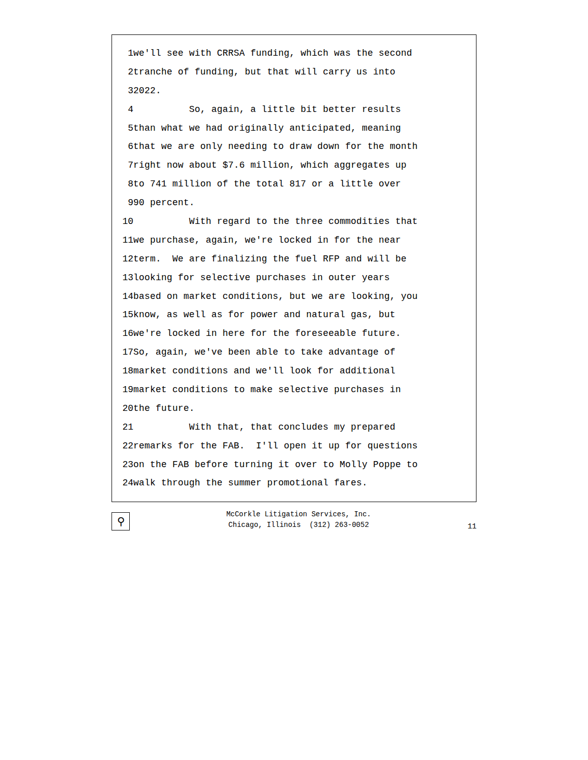| 1 | we'll see with CRRSA funding, which was the second |
| 2 | tranche of funding, but that will carry us into |
| 3 | 2022. |
| 4 | So, again, a little bit better results |
| 5 | than what we had originally anticipated, meaning |
| 6 | that we are only needing to draw down for the month |
| 7 | right now about $7.6 million, which aggregates up |
| 8 | to 741 million of the total 817 or a little over |
| 9 | 90 percent. |
| 10 | With regard to the three commodities that |
| 11 | we purchase, again, we're locked in for the near |
| 12 | term. We are finalizing the fuel RFP and will be |
| 13 | looking for selective purchases in outer years |
| 14 | based on market conditions, but we are looking, you |
| 15 | know, as well as for power and natural gas, but |
| 16 | we're locked in here for the foreseeable future. |
| 17 | So, again, we've been able to take advantage of |
| 18 | market conditions and we'll look for additional |
| 19 | market conditions to make selective purchases in |
| 20 | the future. |
| 21 | With that, that concludes my prepared |
| 22 | remarks for the FAB. I'll open it up for questions |
| 23 | on the FAB before turning it over to Molly Poppe to |
| 24 | walk through the summer promotional fares. |
⚲
McCorkle Litigation Services, Inc.
Chicago, Illinois (312) 263-0052
11